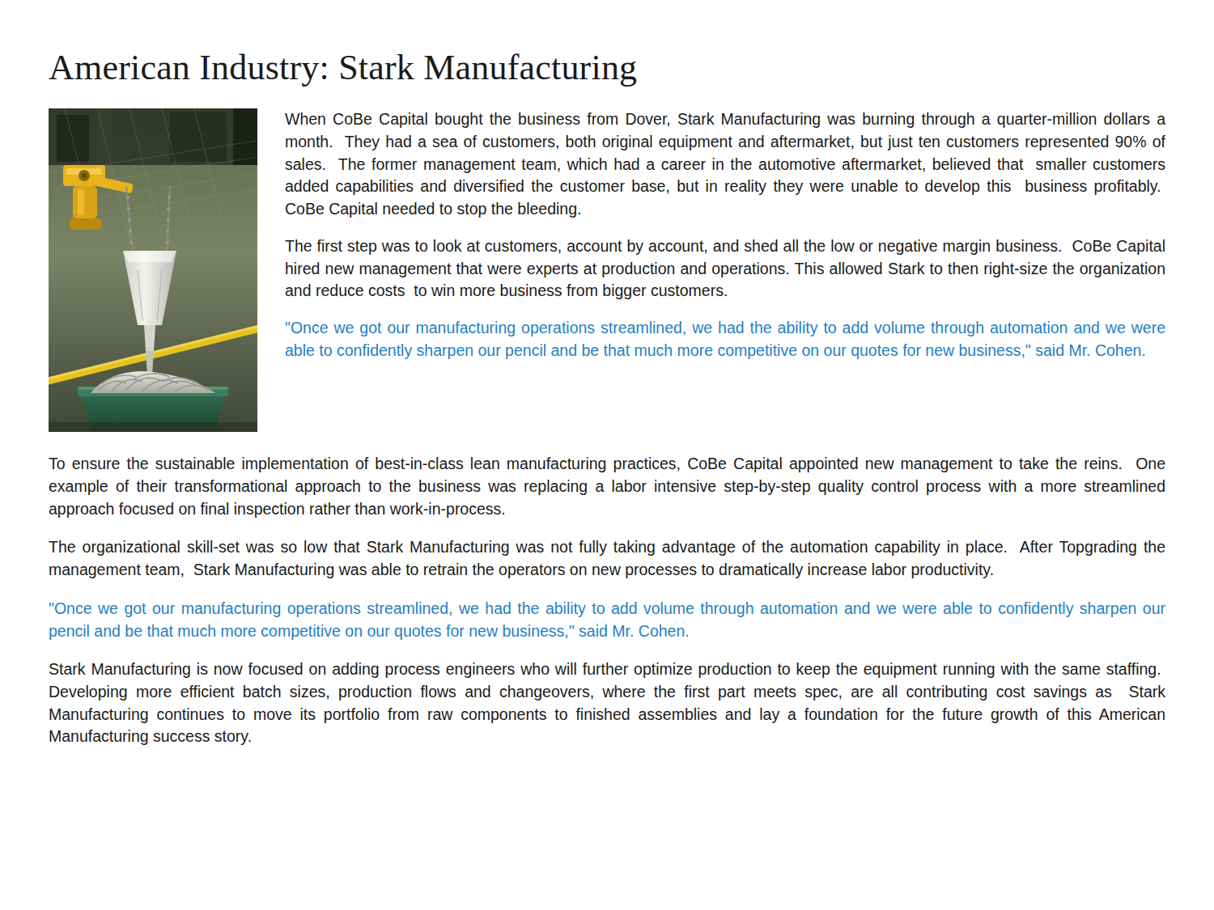American Industry: Stark Manufacturing
When CoBe Capital bought the business from Dover, Stark Manufacturing was burning through a quarter-million dollars a month. They had a sea of customers, both original equipment and aftermarket, but just ten customers represented 90% of sales. The former management team, which had a career in the automotive aftermarket, believed that smaller customers added capabilities and diversified the customer base, but in reality they were unable to develop this business profitably. CoBe Capital needed to stop the bleeding.
The first step was to look at customers, account by account, and shed all the low or negative margin business. CoBe Capital hired new management that were experts at production and operations. This allowed Stark to then right-size the organization and reduce costs to win more business from bigger customers.
"Once we got our manufacturing operations streamlined, we had the ability to add volume through automation and we were able to confidently sharpen our pencil and be that much more competitive on our quotes for new business," said Mr. Cohen.
To ensure the sustainable implementation of best-in-class lean manufacturing practices, CoBe Capital appointed new management to take the reins. One example of their transformational approach to the business was replacing a labor intensive step-by-step quality control process with a more streamlined approach focused on final inspection rather than work-in-process.
The organizational skill-set was so low that Stark Manufacturing was not fully taking advantage of the automation capability in place. After Topgrading the management team, Stark Manufacturing was able to retrain the operators on new processes to dramatically increase labor productivity.
"Once we got our manufacturing operations streamlined, we had the ability to add volume through automation and we were able to confidently sharpen our pencil and be that much more competitive on our quotes for new business," said Mr. Cohen.
Stark Manufacturing is now focused on adding process engineers who will further optimize production to keep the equipment running with the same staffing. Developing more efficient batch sizes, production flows and changeovers, where the first part meets spec, are all contributing cost savings as Stark Manufacturing continues to move its portfolio from raw components to finished assemblies and lay a foundation for the future growth of this American Manufacturing success story.